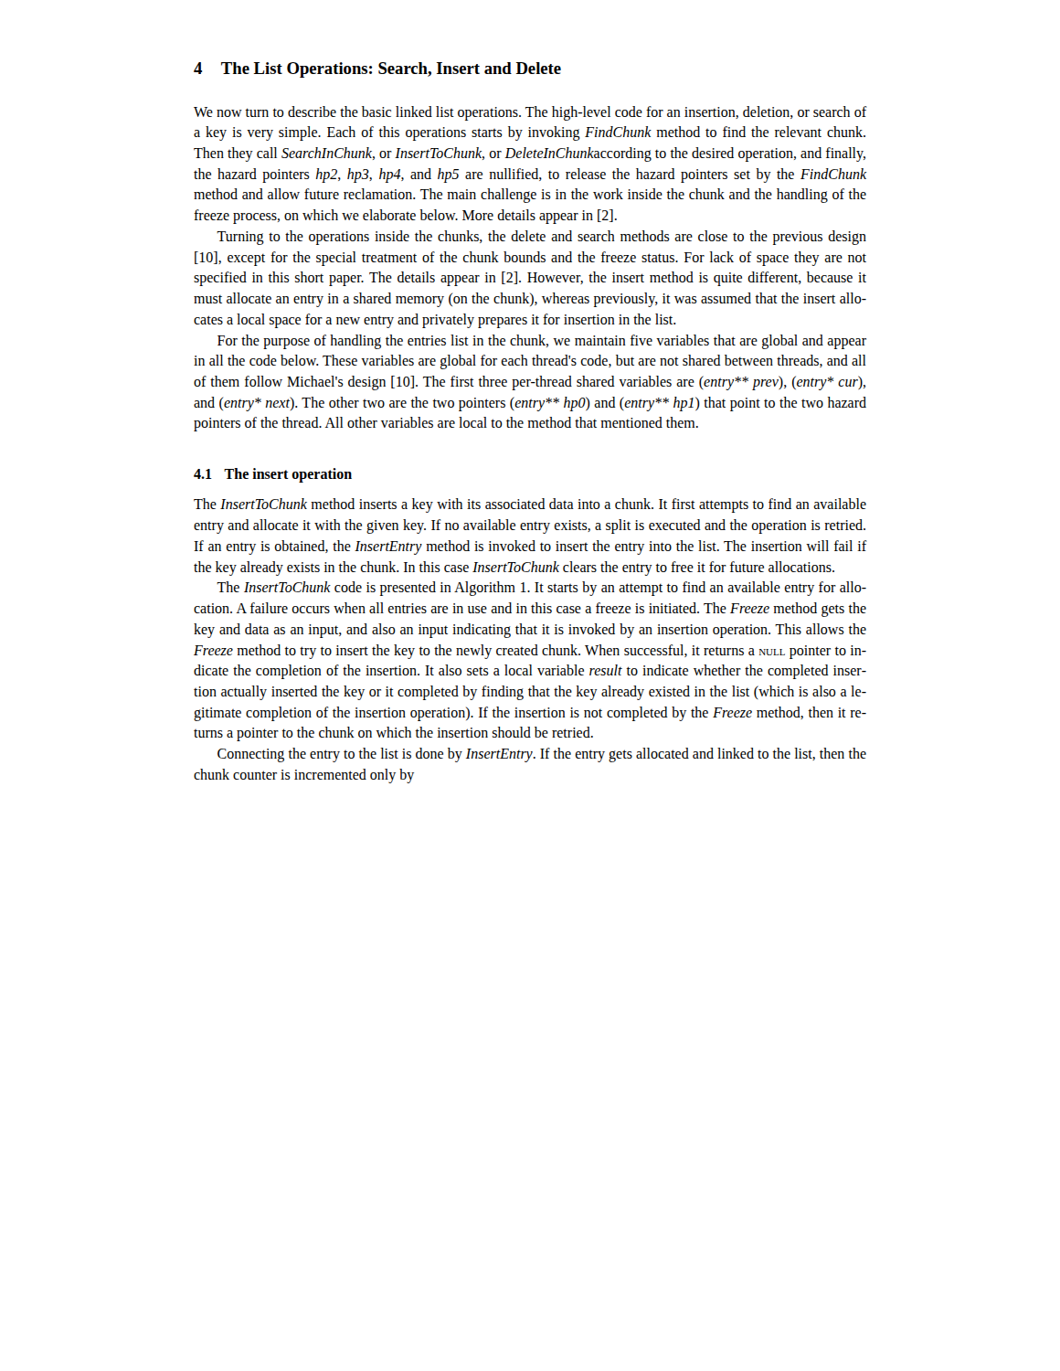4 The List Operations: Search, Insert and Delete
We now turn to describe the basic linked list operations. The high-level code for an insertion, deletion, or search of a key is very simple. Each of this operations starts by invoking FindChunk method to find the relevant chunk. Then they call SearchInChunk, or InsertToChunk, or DeleteInChunkaccording to the desired operation, and finally, the hazard pointers hp2, hp3, hp4, and hp5 are nullified, to release the hazard pointers set by the FindChunk method and allow future reclamation. The main challenge is in the work inside the chunk and the handling of the freeze process, on which we elaborate below. More details appear in [2].
Turning to the operations inside the chunks, the delete and search methods are close to the previous design [10], except for the special treatment of the chunk bounds and the freeze status. For lack of space they are not specified in this short paper. The details appear in [2]. However, the insert method is quite different, because it must allocate an entry in a shared memory (on the chunk), whereas previously, it was assumed that the insert allocates a local space for a new entry and privately prepares it for insertion in the list.
For the purpose of handling the entries list in the chunk, we maintain five variables that are global and appear in all the code below. These variables are global for each thread's code, but are not shared between threads, and all of them follow Michael's design [10]. The first three per-thread shared variables are (entry** prev), (entry* cur), and (entry* next). The other two are the two pointers (entry** hp0) and (entry** hp1) that point to the two hazard pointers of the thread. All other variables are local to the method that mentioned them.
4.1 The insert operation
The InsertToChunk method inserts a key with its associated data into a chunk. It first attempts to find an available entry and allocate it with the given key. If no available entry exists, a split is executed and the operation is retried. If an entry is obtained, the InsertEntry method is invoked to insert the entry into the list. The insertion will fail if the key already exists in the chunk. In this case InsertToChunk clears the entry to free it for future allocations.
The InsertToChunk code is presented in Algorithm 1. It starts by an attempt to find an available entry for allocation. A failure occurs when all entries are in use and in this case a freeze is initiated. The Freeze method gets the key and data as an input, and also an input indicating that it is invoked by an insertion operation. This allows the Freeze method to try to insert the key to the newly created chunk. When successful, it returns a null pointer to indicate the completion of the insertion. It also sets a local variable result to indicate whether the completed insertion actually inserted the key or it completed by finding that the key already existed in the list (which is also a legitimate completion of the insertion operation). If the insertion is not completed by the Freeze method, then it returns a pointer to the chunk on which the insertion should be retried.
Connecting the entry to the list is done by InsertEntry. If the entry gets allocated and linked to the list, then the chunk counter is incremented only by